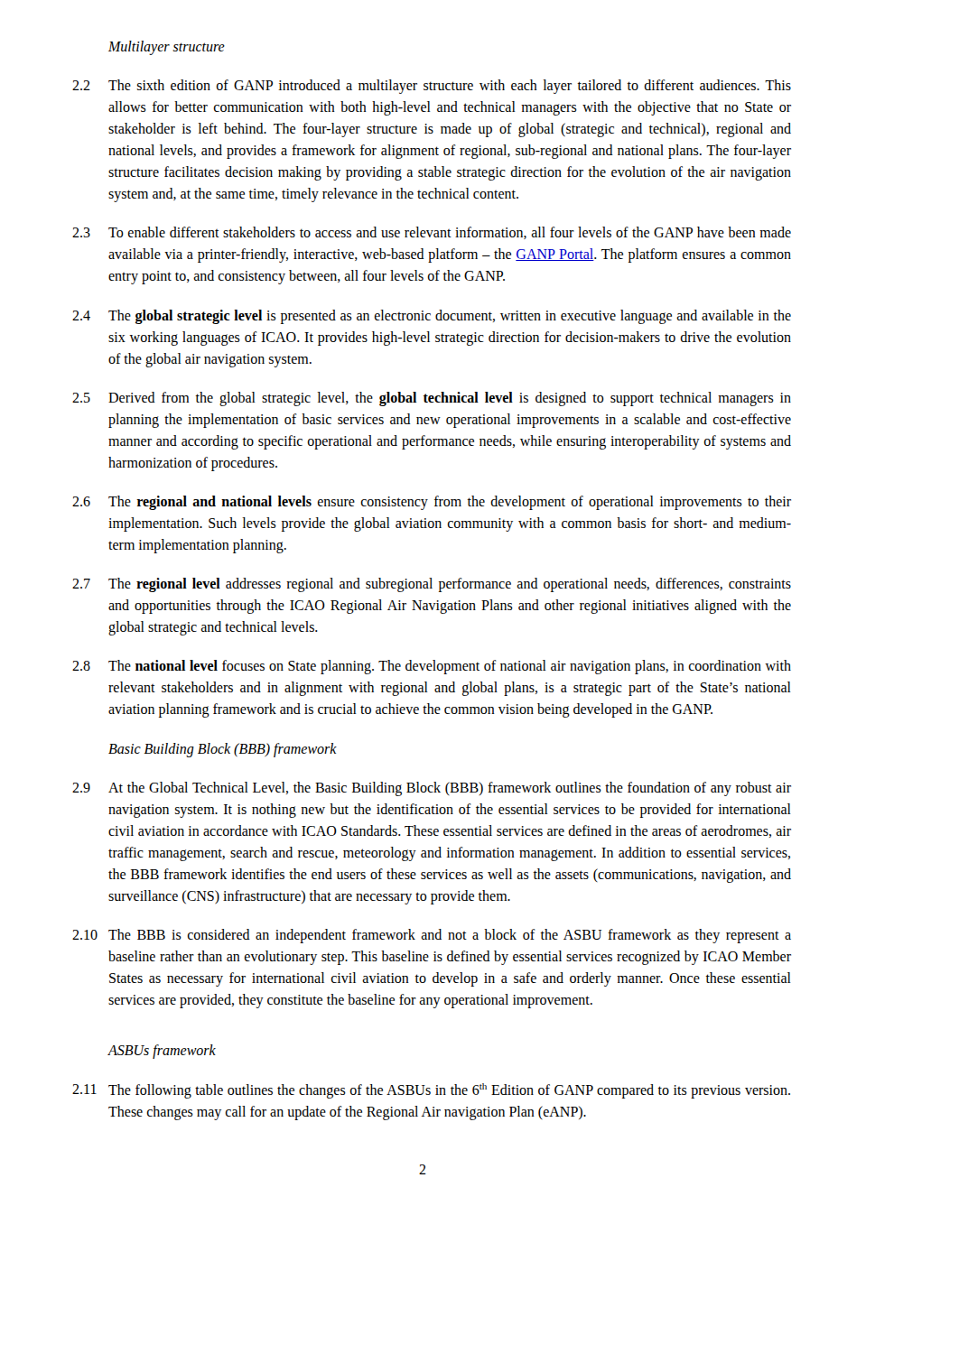Multilayer structure
2.2
The sixth edition of GANP introduced a multilayer structure with each layer tailored to different audiences. This allows for better communication with both high-level and technical managers with the objective that no State or stakeholder is left behind. The four-layer structure is made up of global (strategic and technical), regional and national levels, and provides a framework for alignment of regional, sub-regional and national plans. The four-layer structure facilitates decision making by providing a stable strategic direction for the evolution of the air navigation system and, at the same time, timely relevance in the technical content.
2.3
To enable different stakeholders to access and use relevant information, all four levels of the GANP have been made available via a printer-friendly, interactive, web-based platform – the GANP Portal. The platform ensures a common entry point to, and consistency between, all four levels of the GANP.
2.4
The global strategic level is presented as an electronic document, written in executive language and available in the six working languages of ICAO. It provides high-level strategic direction for decision-makers to drive the evolution of the global air navigation system.
2.5
Derived from the global strategic level, the global technical level is designed to support technical managers in planning the implementation of basic services and new operational improvements in a scalable and cost-effective manner and according to specific operational and performance needs, while ensuring interoperability of systems and harmonization of procedures.
2.6
The regional and national levels ensure consistency from the development of operational improvements to their implementation. Such levels provide the global aviation community with a common basis for short- and medium-term implementation planning.
2.7
The regional level addresses regional and subregional performance and operational needs, differences, constraints and opportunities through the ICAO Regional Air Navigation Plans and other regional initiatives aligned with the global strategic and technical levels.
2.8
The national level focuses on State planning. The development of national air navigation plans, in coordination with relevant stakeholders and in alignment with regional and global plans, is a strategic part of the State’s national aviation planning framework and is crucial to achieve the common vision being developed in the GANP.
Basic Building Block (BBB) framework
2.9
At the Global Technical Level, the Basic Building Block (BBB) framework outlines the foundation of any robust air navigation system. It is nothing new but the identification of the essential services to be provided for international civil aviation in accordance with ICAO Standards. These essential services are defined in the areas of aerodromes, air traffic management, search and rescue, meteorology and information management. In addition to essential services, the BBB framework identifies the end users of these services as well as the assets (communications, navigation, and surveillance (CNS) infrastructure) that are necessary to provide them.
2.10
The BBB is considered an independent framework and not a block of the ASBU framework as they represent a baseline rather than an evolutionary step. This baseline is defined by essential services recognized by ICAO Member States as necessary for international civil aviation to develop in a safe and orderly manner. Once these essential services are provided, they constitute the baseline for any operational improvement.
ASBUs framework
2.11
The following table outlines the changes of the ASBUs in the 6th Edition of GANP compared to its previous version. These changes may call for an update of the Regional Air navigation Plan (eANP).
2